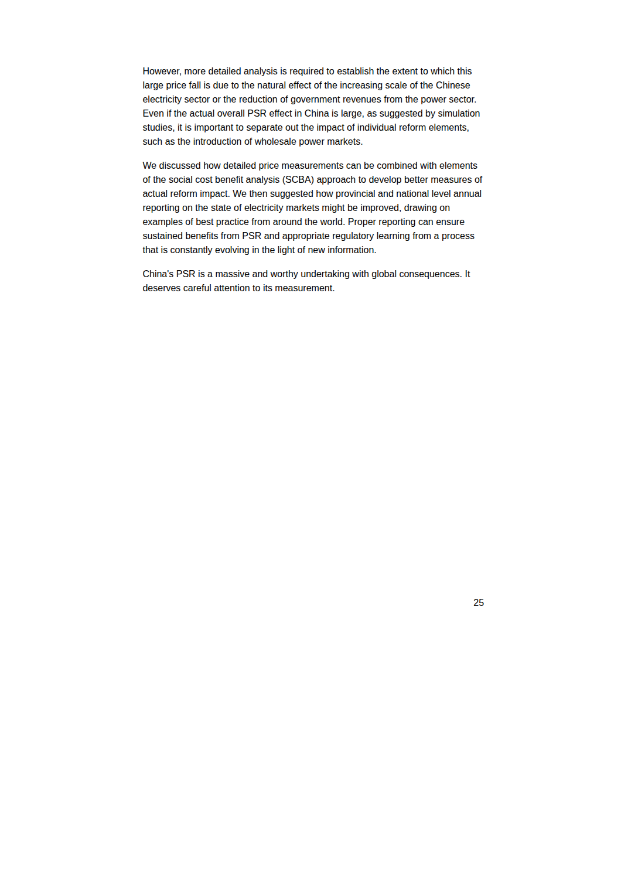However, more detailed analysis is required to establish the extent to which this large price fall is due to the natural effect of the increasing scale of the Chinese electricity sector or the reduction of government revenues from the power sector. Even if the actual overall PSR effect in China is large, as suggested by simulation studies, it is important to separate out the impact of individual reform elements, such as the introduction of wholesale power markets.
We discussed how detailed price measurements can be combined with elements of the social cost benefit analysis (SCBA) approach to develop better measures of actual reform impact. We then suggested how provincial and national level annual reporting on the state of electricity markets might be improved, drawing on examples of best practice from around the world. Proper reporting can ensure sustained benefits from PSR and appropriate regulatory learning from a process that is constantly evolving in the light of new information.
China's PSR is a massive and worthy undertaking with global consequences. It deserves careful attention to its measurement.
25